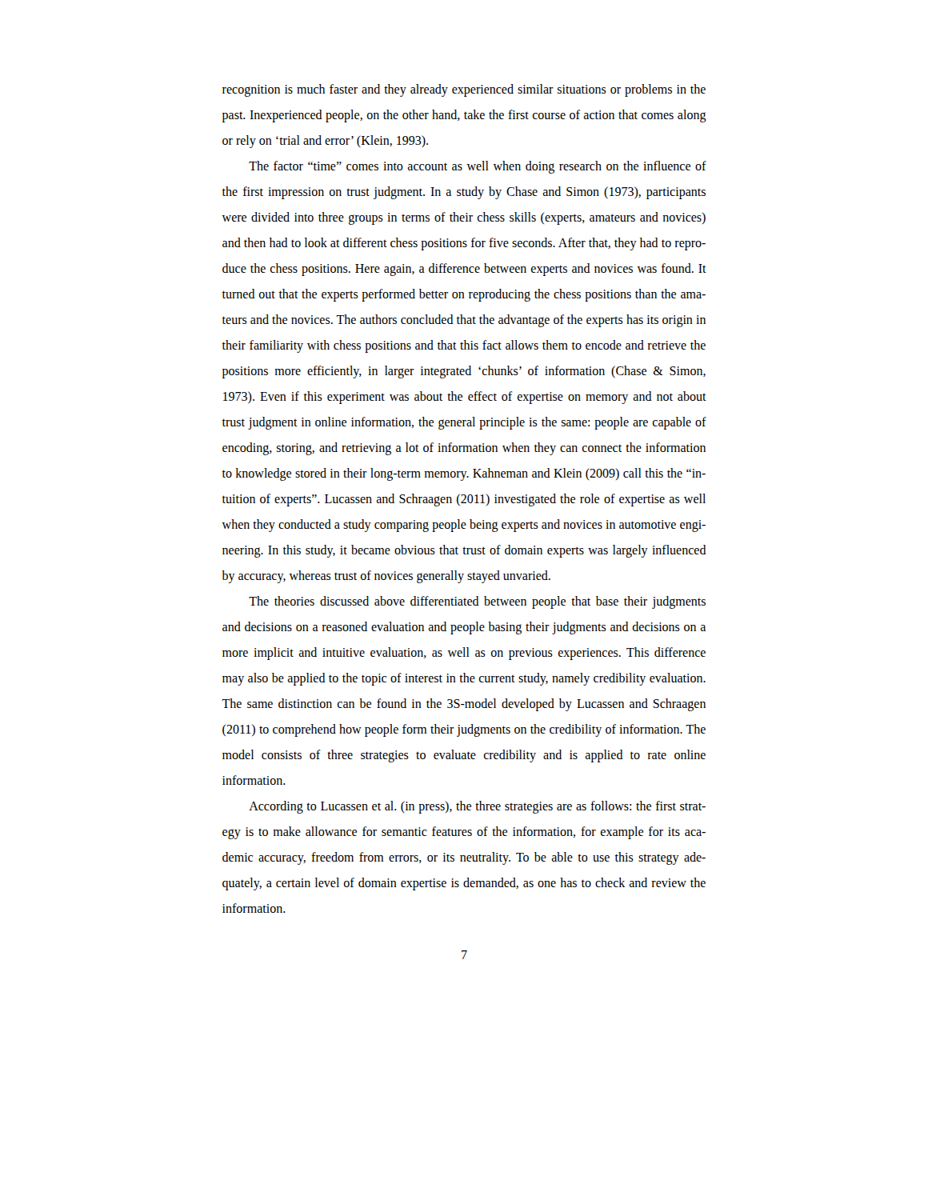recognition is much faster and they already experienced similar situations or problems in the past. Inexperienced people, on the other hand, take the first course of action that comes along or rely on ‘trial and error’ (Klein, 1993).
The factor “time” comes into account as well when doing research on the influence of the first impression on trust judgment. In a study by Chase and Simon (1973), participants were divided into three groups in terms of their chess skills (experts, amateurs and novices) and then had to look at different chess positions for five seconds. After that, they had to reproduce the chess positions. Here again, a difference between experts and novices was found. It turned out that the experts performed better on reproducing the chess positions than the amateurs and the novices. The authors concluded that the advantage of the experts has its origin in their familiarity with chess positions and that this fact allows them to encode and retrieve the positions more efficiently, in larger integrated ‘chunks’ of information (Chase & Simon, 1973). Even if this experiment was about the effect of expertise on memory and not about trust judgment in online information, the general principle is the same: people are capable of encoding, storing, and retrieving a lot of information when they can connect the information to knowledge stored in their long-term memory. Kahneman and Klein (2009) call this the “intuition of experts”. Lucassen and Schraagen (2011) investigated the role of expertise as well when they conducted a study comparing people being experts and novices in automotive engineering. In this study, it became obvious that trust of domain experts was largely influenced by accuracy, whereas trust of novices generally stayed unvaried.
The theories discussed above differentiated between people that base their judgments and decisions on a reasoned evaluation and people basing their judgments and decisions on a more implicit and intuitive evaluation, as well as on previous experiences. This difference may also be applied to the topic of interest in the current study, namely credibility evaluation. The same distinction can be found in the 3S-model developed by Lucassen and Schraagen (2011) to comprehend how people form their judgments on the credibility of information. The model consists of three strategies to evaluate credibility and is applied to rate online information.
According to Lucassen et al. (in press), the three strategies are as follows: the first strategy is to make allowance for semantic features of the information, for example for its academic accuracy, freedom from errors, or its neutrality. To be able to use this strategy adequately, a certain level of domain expertise is demanded, as one has to check and review the information.
7